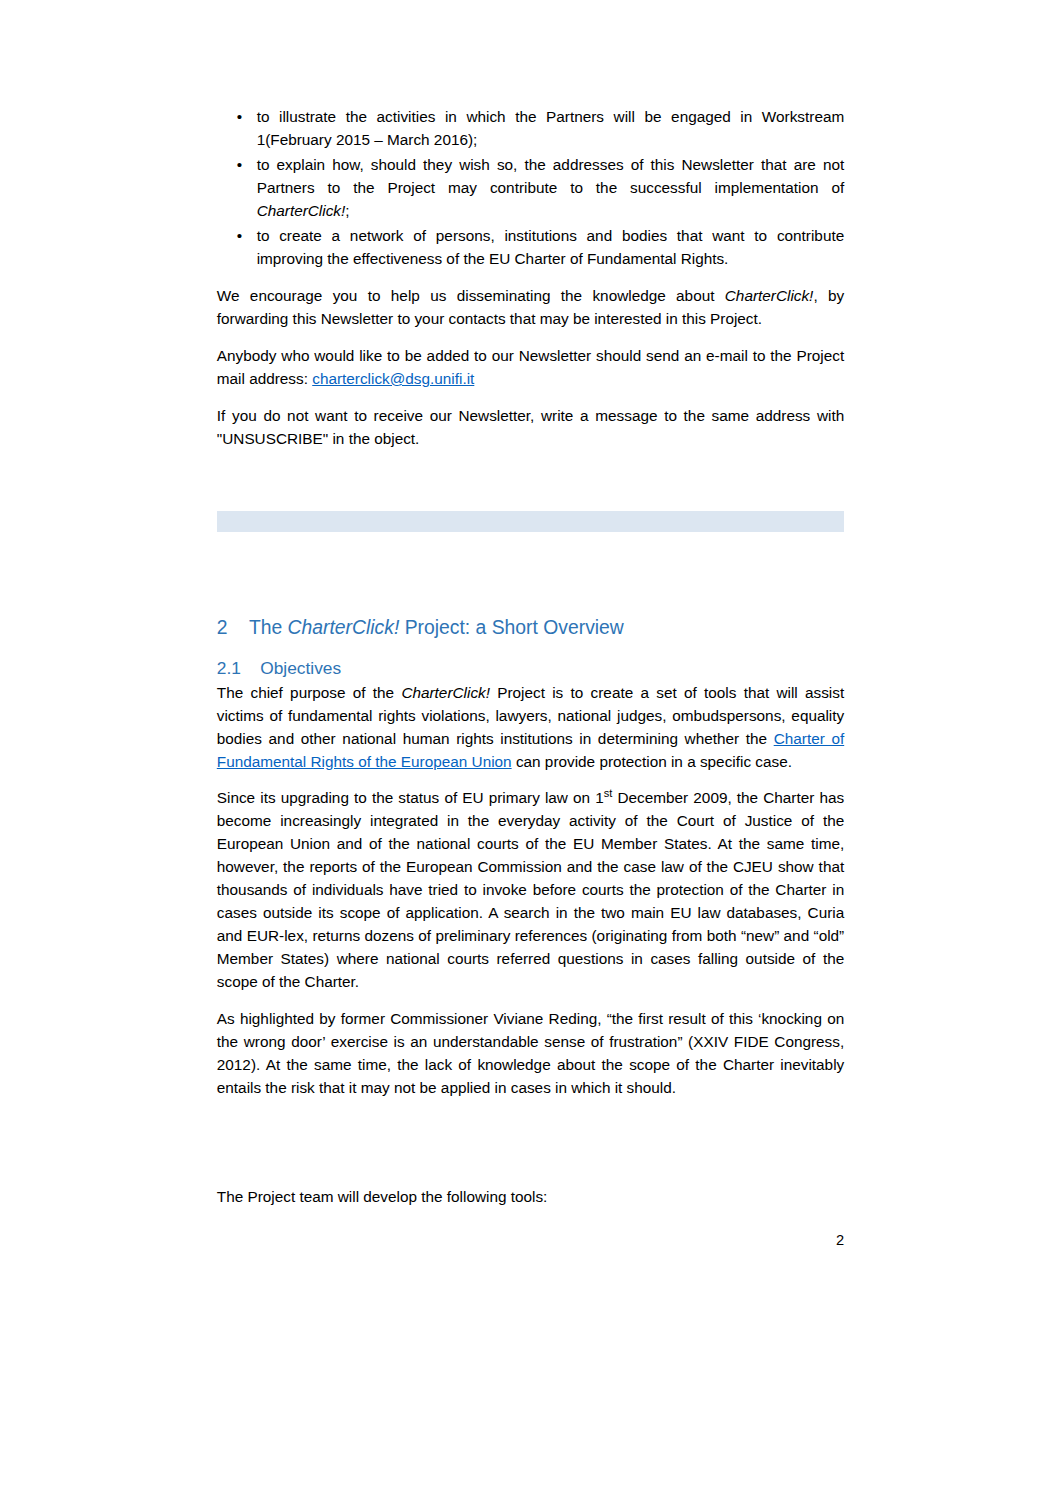to illustrate the activities in which the Partners will be engaged in Workstream 1(February 2015 – March 2016);
to explain how, should they wish so, the addresses of this Newsletter that are not Partners to the Project may contribute to the successful implementation of CharterClick!;
to create a network of persons, institutions and bodies that want to contribute improving the effectiveness of the EU Charter of Fundamental Rights.
We encourage you to help us disseminating the knowledge about CharterClick!, by forwarding this Newsletter to your contacts that may be interested in this Project.
Anybody who would like to be added to our Newsletter should send an e-mail to the Project mail address: charterclick@dsg.unifi.it
If you do not want to receive our Newsletter, write a message to the same address with "UNSUSCRIBE" in the object.
2 The CharterClick! Project: a Short Overview
2.1 Objectives
The chief purpose of the CharterClick! Project is to create a set of tools that will assist victims of fundamental rights violations, lawyers, national judges, ombudspersons, equality bodies and other national human rights institutions in determining whether the Charter of Fundamental Rights of the European Union can provide protection in a specific case.
Since its upgrading to the status of EU primary law on 1st December 2009, the Charter has become increasingly integrated in the everyday activity of the Court of Justice of the European Union and of the national courts of the EU Member States. At the same time, however, the reports of the European Commission and the case law of the CJEU show that thousands of individuals have tried to invoke before courts the protection of the Charter in cases outside its scope of application. A search in the two main EU law databases, Curia and EUR-lex, returns dozens of preliminary references (originating from both “new” and “old” Member States) where national courts referred questions in cases falling outside of the scope of the Charter.
As highlighted by former Commissioner Viviane Reding, “the first result of this ‘knocking on the wrong door’ exercise is an understandable sense of frustration” (XXIV FIDE Congress, 2012). At the same time, the lack of knowledge about the scope of the Charter inevitably entails the risk that it may not be applied in cases in which it should.
The Project team will develop the following tools:
2